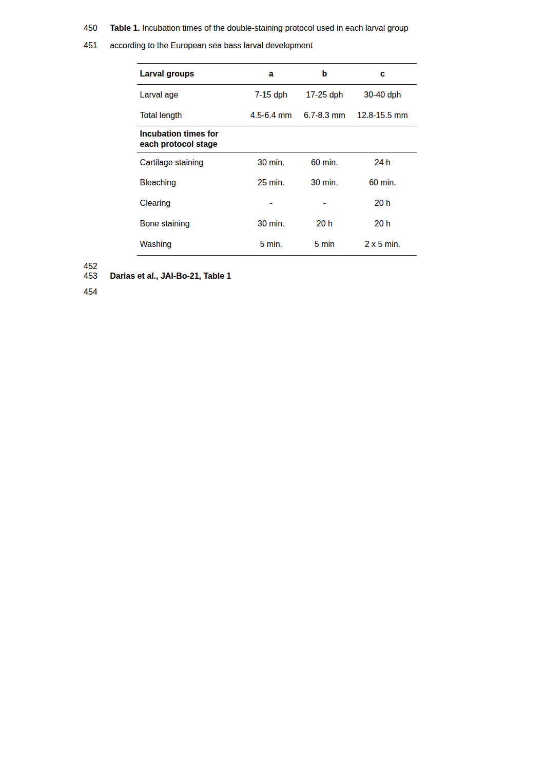450 Table 1. Incubation times of the double-staining protocol used in each larval group
451according to the European sea bass larval development
| Larval groups | a | b | c |
| --- | --- | --- | --- |
| Larval age | 7-15 dph | 17-25 dph | 30-40 dph |
| Total length | 4.5-6.4 mm | 6.7-8.3 mm | 12.8-15.5 mm |
| Incubation times for each protocol stage | | | |
| Cartilage staining | 30 min. | 60 min. | 24 h |
| Bleaching | 25 min. | 30 min. | 60 min. |
| Clearing | - | - | 20 h |
| Bone staining | 30 min. | 20 h | 20 h |
| Washing | 5 min. | 5 min | 2 x 5 min. |
452
453 Darias et al., JAI-Bo-21, Table 1
454